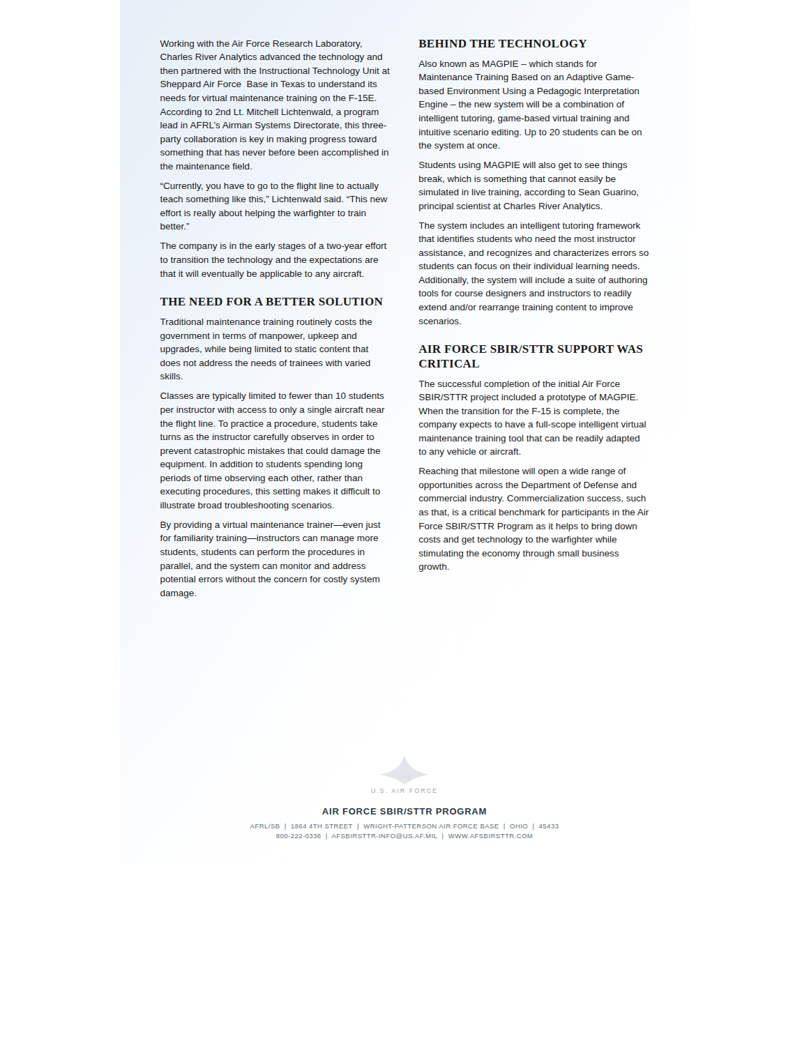Working with the Air Force Research Laboratory, Charles River Analytics advanced the technology and then partnered with the Instructional Technology Unit at Sheppard Air Force Base in Texas to understand its needs for virtual maintenance training on the F-15E. According to 2nd Lt. Mitchell Lichtenwald, a program lead in AFRL’s Airman Systems Directorate, this three-party collaboration is key in making progress toward something that has never before been accomplished in the maintenance field.
“Currently, you have to go to the flight line to actually teach something like this,” Lichtenwald said. “This new effort is really about helping the warfighter to train better.”
The company is in the early stages of a two-year effort to transition the technology and the expectations are that it will eventually be applicable to any aircraft.
The Need for a Better Solution
Traditional maintenance training routinely costs the government in terms of manpower, upkeep and upgrades, while being limited to static content that does not address the needs of trainees with varied skills.
Classes are typically limited to fewer than 10 students per instructor with access to only a single aircraft near the flight line. To practice a procedure, students take turns as the instructor carefully observes in order to prevent catastrophic mistakes that could damage the equipment. In addition to students spending long periods of time observing each other, rather than executing procedures, this setting makes it difficult to illustrate broad troubleshooting scenarios.
By providing a virtual maintenance trainer—even just for familiarity training—instructors can manage more students, students can perform the procedures in parallel, and the system can monitor and address potential errors without the concern for costly system damage.
Behind the Technology
Also known as MAGPIE – which stands for Maintenance Training Based on an Adaptive Game-based Environment Using a Pedagogic Interpretation Engine – the new system will be a combination of intelligent tutoring, game-based virtual training and intuitive scenario editing. Up to 20 students can be on the system at once.
Students using MAGPIE will also get to see things break, which is something that cannot easily be simulated in live training, according to Sean Guarino, principal scientist at Charles River Analytics.
The system includes an intelligent tutoring framework that identifies students who need the most instructor assistance, and recognizes and characterizes errors so students can focus on their individual learning needs. Additionally, the system will include a suite of authoring tools for course designers and instructors to readily extend and/or rearrange training content to improve scenarios.
Air Force SBIR/STTR Support Was Critical
The successful completion of the initial Air Force SBIR/STTR project included a prototype of MAGPIE. When the transition for the F-15 is complete, the company expects to have a full-scope intelligent virtual maintenance training tool that can be readily adapted to any vehicle or aircraft.
Reaching that milestone will open a wide range of opportunities across the Department of Defense and commercial industry. Commercialization success, such as that, is a critical benchmark for participants in the Air Force SBIR/STTR Program as it helps to bring down costs and get technology to the warfighter while stimulating the economy through small business growth.
U.S. AIR FORCE
AIR FORCE SBIR/STTR PROGRAM
AFRL/SB | 1864 4TH STREET | WRIGHT-PATTERSON AIR FORCE BASE | OHIO | 45433
800-222-0336 | AFSBIRSTTR-INFO@US.AF.MIL | WWW.AFSBIRSTTR.COM